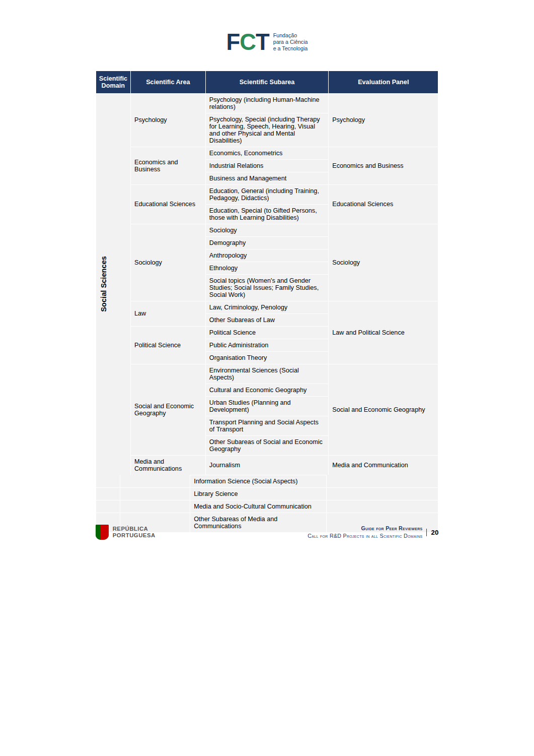FCT Fundação
para a Ciência
e a Tecnologia
| Scientific Domain | Scientific Area | Scientific Subarea | Evaluation Panel |
| --- | --- | --- | --- |
| Social Sciences | Psychology | Psychology (including Human-Machine relations) | Psychology |
| Psychology, Special (including Therapy for Learning, Speech, Hearing, Visual and other Physical and Mental Disabilities) |
| Economics and Business | Economics, Econometrics | Economics and Business |
| Industrial Relations |
| Business and Management |
| Educational Sciences | Education, General (including Training, Pedagogy, Didactics) | Educational Sciences |
| Education, Special (to Gifted Persons, those with Learning Disabilities) |
| Sociology | Sociology | Sociology |
| Demography |
| Anthropology |
| Ethnology |
| Social topics (Women's and Gender Studies; Social Issues; Family Studies, Social Work) |
| Law | Law, Criminology, Penology | Law and Political Science |
| Other Subareas of Law |
| Political Science | Political Science |
| Public Administration |
| Organisation Theory |
| Social and Economic Geography | Environmental Sciences (Social Aspects) | Social and Economic Geography |
| Cultural and Economic Geography |
| Urban Studies (Planning and Development) |
| Transport Planning and Social Aspects of Transport |
| Other Subareas of Social and Economic Geography |
| Media and Communications | Journalism | Media and Communication |
| | | Information Science (Social Aspects) | |
| | | Library Science | |
| | | Media and Socio-Cultural Communication | |
| | | Other Subareas of Media and Communications | |
REPÚBLICA
PORTUGUESA
Guide for Peer Reviewers
Call for R&D Projects in all Scientific Domains
20